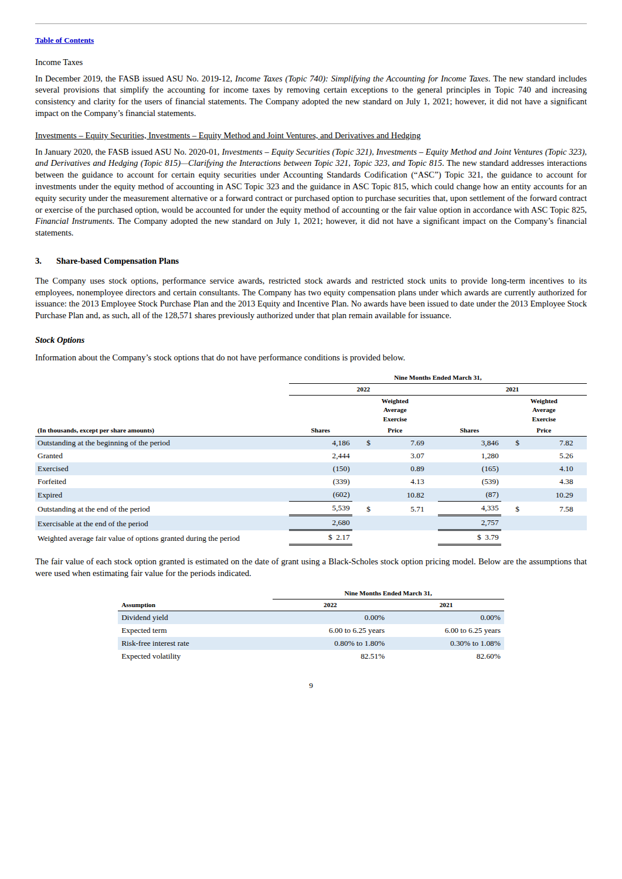Table of Contents
Income Taxes
In December 2019, the FASB issued ASU No. 2019-12, Income Taxes (Topic 740): Simplifying the Accounting for Income Taxes. The new standard includes several provisions that simplify the accounting for income taxes by removing certain exceptions to the general principles in Topic 740 and increasing consistency and clarity for the users of financial statements. The Company adopted the new standard on July 1, 2021; however, it did not have a significant impact on the Company’s financial statements.
Investments – Equity Securities, Investments – Equity Method and Joint Ventures, and Derivatives and Hedging
In January 2020, the FASB issued ASU No. 2020-01, Investments – Equity Securities (Topic 321), Investments – Equity Method and Joint Ventures (Topic 323), and Derivatives and Hedging (Topic 815)—Clarifying the Interactions between Topic 321, Topic 323, and Topic 815. The new standard addresses interactions between the guidance to account for certain equity securities under Accounting Standards Codification (“ASC”) Topic 321, the guidance to account for investments under the equity method of accounting in ASC Topic 323 and the guidance in ASC Topic 815, which could change how an entity accounts for an equity security under the measurement alternative or a forward contract or purchased option to purchase securities that, upon settlement of the forward contract or exercise of the purchased option, would be accounted for under the equity method of accounting or the fair value option in accordance with ASC Topic 825, Financial Instruments. The Company adopted the new standard on July 1, 2021; however, it did not have a significant impact on the Company’s financial statements.
3. Share-based Compensation Plans
The Company uses stock options, performance service awards, restricted stock awards and restricted stock units to provide long-term incentives to its employees, nonemployee directors and certain consultants. The Company has two equity compensation plans under which awards are currently authorized for issuance: the 2013 Employee Stock Purchase Plan and the 2013 Equity and Incentive Plan. No awards have been issued to date under the 2013 Employee Stock Purchase Plan and, as such, all of the 128,571 shares previously authorized under that plan remain available for issuance.
Stock Options
Information about the Company’s stock options that do not have performance conditions is provided below.
| | Nine Months Ended March 31, |
| | 2022 | 2021 |
| | | Weighted Average Exercise | | Weighted Average Exercise |
| (In thousands, except per share amounts) | Shares | Price | Shares | Price |
| Outstanding at the beginning of the period | 4,186 | $ | 7.69 | | 3,846 | $ | 7.82 | |
| Granted | 2,444 | | 3.07 | | 1,280 | | 5.26 | |
| Exercised | (150) | | 0.89 | | (165) | | 4.10 | |
| Forfeited | (339) | | 4.13 | | (539) | | 4.38 | |
| Expired | (602) | | 10.82 | | (87) | | 10.29 | |
| Outstanding at the end of the period | 5,539 | $ | 5.71 | | 4,335 | $ | 7.58 | |
| Exercisable at the end of the period | 2,680 | | | | 2,757 | | | |
| Weighted average fair value of options granted during the period | $ 2.17 | | | | $ 3.79 | | | |
The fair value of each stock option granted is estimated on the date of grant using a Black-Scholes stock option pricing model. Below are the assumptions that were used when estimating fair value for the periods indicated.
| | Nine Months Ended March 31, |
| Assumption | 2022 | 2021 |
| Dividend yield | 0.00% | 0.00% |
| Expected term | 6.00 to 6.25 years | 6.00 to 6.25 years |
| Risk-free interest rate | 0.80% to 1.80% | 0.30% to 1.08% |
| Expected volatility | 82.51% | 82.60% |
9